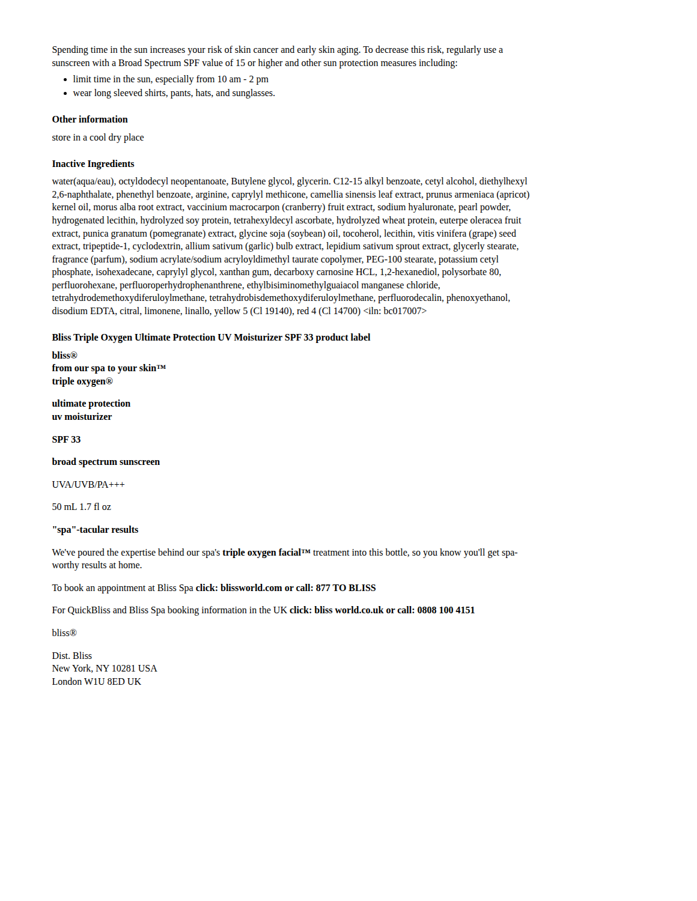Spending time in the sun increases your risk of skin cancer and early skin aging. To decrease this risk, regularly use a sunscreen with a Broad Spectrum SPF value of 15 or higher and other sun protection measures including:
limit time in the sun, especially from 10 am - 2 pm
wear long sleeved shirts, pants, hats, and sunglasses.
Other information
store in a cool dry place
Inactive Ingredients
water(aqua/eau), octyldodecyl neopentanoate, Butylene glycol, glycerin. C12-15 alkyl benzoate, cetyl alcohol, diethylhexyl 2,6-naphthalate, phenethyl benzoate, arginine, caprylyl methicone, camellia sinensis leaf extract, prunus armeniaca (apricot) kernel oil, morus alba root extract, vaccinium macrocarpon (cranberry) fruit extract, sodium hyaluronate, pearl powder, hydrogenated lecithin, hydrolyzed soy protein, tetrahexyldecyl ascorbate, hydrolyzed wheat protein, euterpe oleracea fruit extract, punica granatum (pomegranate) extract, glycine soja (soybean) oil, tocoherol, lecithin, vitis vinifera (grape) seed extract, tripeptide-1, cyclodextrin, allium sativum (garlic) bulb extract, lepidium sativum sprout extract, glycerly stearate, fragrance (parfum), sodium acrylate/sodium acryloyldimethyl taurate copolymer, PEG-100 stearate, potassium cetyl phosphate, isohexadecane, caprylyl glycol, xanthan gum, decarboxy carnosine HCL, 1,2-hexanediol, polysorbate 80, perfluorohexane, perfluoroperhydrophenanthrene, ethylbisiminomethylguaiacol manganese chloride, tetrahydrodemethoxydiferuloylmethane, tetrahydrobisdemethoxydiferuloylmethane, perfluorodecalin, phenoxyethanol, disodium EDTA, citral, limonene, linallo, yellow 5 (Cl 19140), red 4 (Cl 14700) <iln: bc017007>
Bliss Triple Oxygen Ultimate Protection UV Moisturizer SPF 33 product label
bliss®
from our spa to your skin™
triple oxygen®
ultimate protection
uv moisturizer
SPF 33
broad spectrum sunscreen
UVA/UVB/PA+++
50 mL 1.7 fl oz
"spa"-tacular results
We've poured the expertise behind our spa's triple oxygen facial™ treatment into this bottle, so you know you'll get spa-worthy results at home.
To book an appointment at Bliss Spa click: blissworld.com or call: 877 TO BLISS
For QuickBliss and Bliss Spa booking information in the UK click: bliss world.co.uk or call: 0808 100 4151
bliss®
Dist. Bliss
New York, NY 10281 USA
London W1U 8ED UK